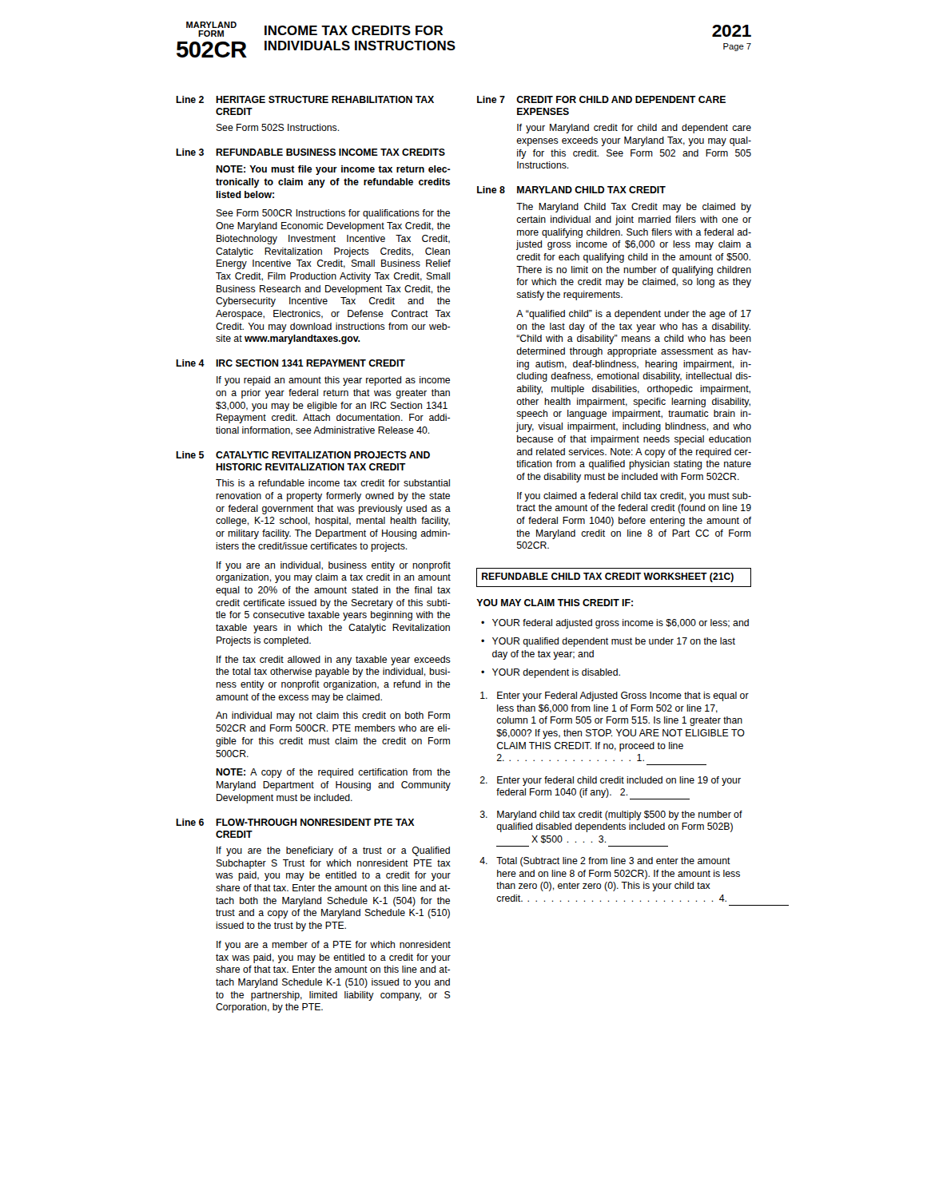MARYLAND FORM 502CR
INCOME TAX CREDITS FOR
INDIVIDUALS INSTRUCTIONS
2021 Page 7
Line 2
HERITAGE STRUCTURE REHABILITATION TAX CREDIT
See Form 502S Instructions.
Line 3
REFUNDABLE BUSINESS INCOME TAX CREDITS
NOTE: You must file your income tax return electronically to claim any of the refundable credits listed below:
See Form 500CR Instructions for qualifications for the One Maryland Economic Development Tax Credit, the Biotechnology Investment Incentive Tax Credit, Catalytic Revitalization Projects Credits, Clean Energy Incentive Tax Credit, Small Business Relief Tax Credit, Film Production Activity Tax Credit, Small Business Research and Development Tax Credit, the Cybersecurity Incentive Tax Credit and the Aerospace, Electronics, or Defense Contract Tax Credit. You may download instructions from our website at www.marylandtaxes.gov.
Line 4
IRC SECTION 1341 REPAYMENT CREDIT
If you repaid an amount this year reported as income on a prior year federal return that was greater than $3,000, you may be eligible for an IRC Section 1341 Repayment credit. Attach documentation. For additional information, see Administrative Release 40.
Line 5
CATALYTIC REVITALIZATION PROJECTS AND HISTORIC REVITALIZATION TAX CREDIT
This is a refundable income tax credit for substantial renovation of a property formerly owned by the state or federal government that was previously used as a college, K-12 school, hospital, mental health facility, or military facility. The Department of Housing administers the credit/issue certificates to projects.
If you are an individual, business entity or nonprofit organization, you may claim a tax credit in an amount equal to 20% of the amount stated in the final tax credit certificate issued by the Secretary of this subtitle for 5 consecutive taxable years beginning with the taxable years in which the Catalytic Revitalization Projects is completed.
If the tax credit allowed in any taxable year exceeds the total tax otherwise payable by the individual, business entity or nonprofit organization, a refund in the amount of the excess may be claimed.
An individual may not claim this credit on both Form 502CR and Form 500CR. PTE members who are eligible for this credit must claim the credit on Form 500CR.
NOTE: A copy of the required certification from the Maryland Department of Housing and Community Development must be included.
Line 6
FLOW-THROUGH NONRESIDENT PTE TAX CREDIT
If you are the beneficiary of a trust or a Qualified Subchapter S Trust for which nonresident PTE tax was paid, you may be entitled to a credit for your share of that tax. Enter the amount on this line and attach both the Maryland Schedule K-1 (504) for the trust and a copy of the Maryland Schedule K-1 (510) issued to the trust by the PTE.
If you are a member of a PTE for which nonresident tax was paid, you may be entitled to a credit for your share of that tax. Enter the amount on this line and attach Maryland Schedule K-1 (510) issued to you and to the partnership, limited liability company, or S Corporation, by the PTE.
Line 7
CREDIT FOR CHILD AND DEPENDENT CARE EXPENSES
If your Maryland credit for child and dependent care expenses exceeds your Maryland Tax, you may qualify for this credit. See Form 502 and Form 505 Instructions.
Line 8
MARYLAND CHILD TAX CREDIT
The Maryland Child Tax Credit may be claimed by certain individual and joint married filers with one or more qualifying children. Such filers with a federal adjusted gross income of $6,000 or less may claim a credit for each qualifying child in the amount of $500. There is no limit on the number of qualifying children for which the credit may be claimed, so long as they satisfy the requirements.
A “qualified child” is a dependent under the age of 17 on the last day of the tax year who has a disability. “Child with a disability” means a child who has been determined through appropriate assessment as having autism, deaf-blindness, hearing impairment, including deafness, emotional disability, intellectual disability, multiple disabilities, orthopedic impairment, other health impairment, specific learning disability, speech or language impairment, traumatic brain injury, visual impairment, including blindness, and who because of that impairment needs special education and related services. Note: A copy of the required certification from a qualified physician stating the nature of the disability must be included with Form 502CR.
If you claimed a federal child tax credit, you must subtract the amount of the federal credit (found on line 19 of federal Form 1040) before entering the amount of the Maryland credit on line 8 of Part CC of Form 502CR.
REFUNDABLE CHILD TAX CREDIT WORKSHEET (21C)
YOU MAY CLAIM THIS CREDIT IF:
YOUR federal adjusted gross income is $6,000 or less; and
YOUR qualified dependent must be under 17 on the last day of the tax year; and
YOUR dependent is disabled.
Enter your Federal Adjusted Gross Income that is equal or less than $6,000 from line 1 of Form 502 or line 17, column 1 of Form 505 or Form 515. Is line 1 greater than $6,000? If yes, then STOP. YOU ARE NOT ELIGIBLE TO CLAIM THIS CREDIT. If no, proceed to line 2. . . . . . . . . . . . . . . . . 1.
Enter your federal child credit included on line 19 of your federal Form 1040 (if any). 2.
Maryland child tax credit (multiply $500 by the number of qualified disabled dependents included on Form 502B) X $500 . . . . 3.
Total (Subtract line 2 from line 3 and enter the amount here and on line 8 of Form 502CR). If the amount is less than zero (0), enter zero (0). This is your child tax credit. . . . . . . . . . . . . . . . . . . . . . . . . 4.